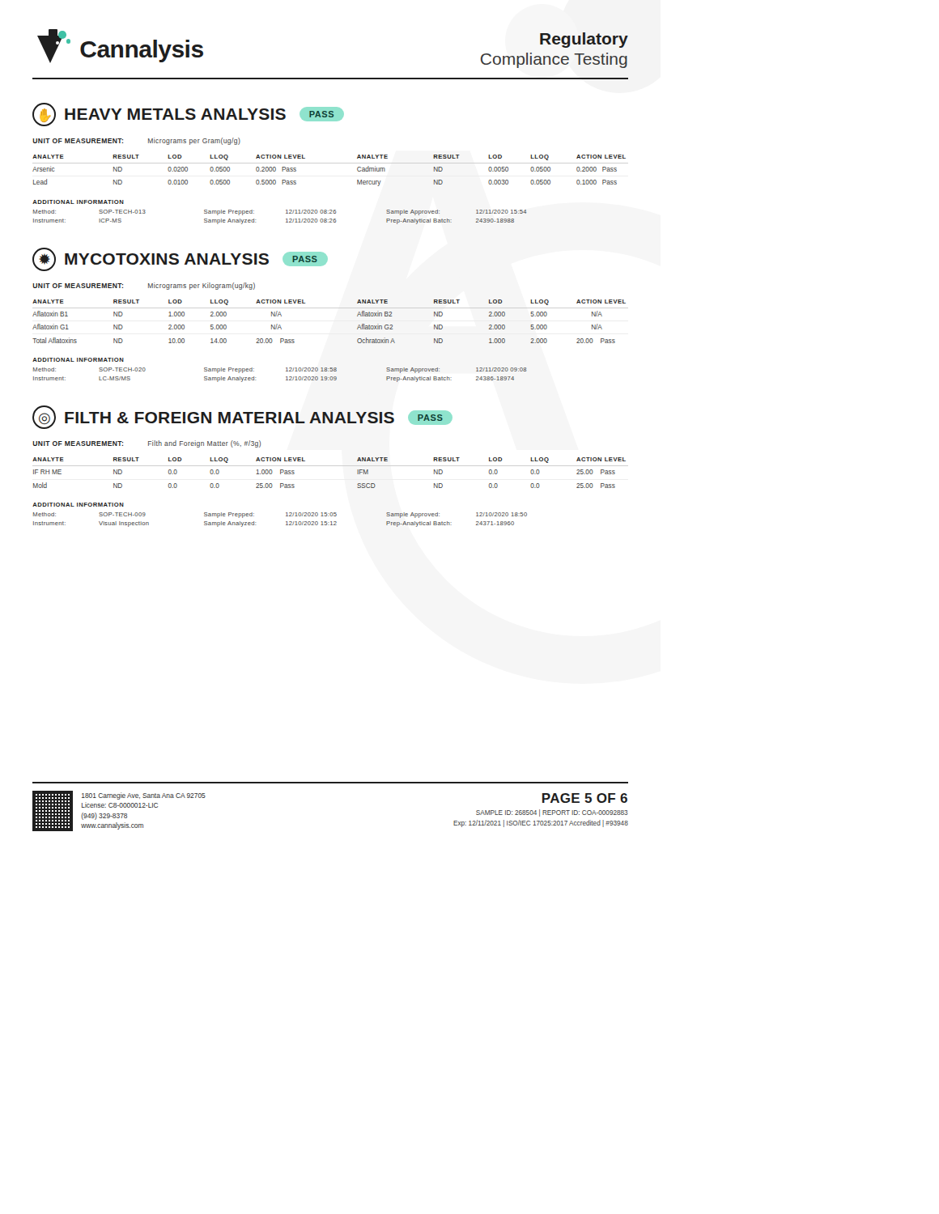A
Cannalysis
Regulatory
Compliance Testing
HEAVY METALS ANALYSIS
PASS
UNIT OF MEASUREMENT: Micrograms per Gram(ug/g)
| ANALYTE | RESULT | LOD | LLOQ | ACTION LEVEL | | ANALYTE | RESULT | LOD | LLOQ | ACTION LEVEL |
| --- | --- | --- | --- | --- | --- | --- | --- | --- | --- | --- |
| Arsenic | ND | 0.0200 | 0.0500 | 0.2000 Pass | | Cadmium | ND | 0.0050 | 0.0500 | 0.2000 Pass |
| Lead | ND | 0.0100 | 0.0500 | 0.5000 Pass | | Mercury | ND | 0.0030 | 0.0500 | 0.1000 Pass |
ADDITIONAL INFORMATION
Method:
SOP-TECH-013
Sample Prepped:
12/11/2020 08:26
Sample Approved:
12/11/2020 15:54
Instrument:
ICP-MS
Sample Analyzed:
12/11/2020 08:26
Prep-Analytical Batch:
24390-18988
MYCOTOXINS ANALYSIS
PASS
UNIT OF MEASUREMENT: Micrograms per Kilogram(ug/kg)
| ANALYTE | RESULT | LOD | LLOQ | ACTION LEVEL | | ANALYTE | RESULT | LOD | LLOQ | ACTION LEVEL |
| --- | --- | --- | --- | --- | --- | --- | --- | --- | --- | --- |
| Aflatoxin B1 | ND | 1.000 | 2.000 | N/A | | Aflatoxin B2 | ND | 2.000 | 5.000 | N/A |
| Aflatoxin G1 | ND | 2.000 | 5.000 | N/A | | Aflatoxin G2 | ND | 2.000 | 5.000 | N/A |
| Total Aflatoxins | ND | 10.00 | 14.00 | 20.00 Pass | | Ochratoxin A | ND | 1.000 | 2.000 | 20.00 Pass |
ADDITIONAL INFORMATION
Method:
SOP-TECH-020
Sample Prepped:
12/10/2020 18:58
Sample Approved:
12/11/2020 09:08
Instrument:
LC-MS/MS
Sample Analyzed:
12/10/2020 19:09
Prep-Analytical Batch:
24386-18974
FILTH & FOREIGN MATERIAL ANALYSIS
PASS
UNIT OF MEASUREMENT: Filth and Foreign Matter (%, #/3g)
| ANALYTE | RESULT | LOD | LLOQ | ACTION LEVEL | | ANALYTE | RESULT | LOD | LLOQ | ACTION LEVEL |
| --- | --- | --- | --- | --- | --- | --- | --- | --- | --- | --- |
| IF RH ME | ND | 0.0 | 0.0 | 1.000 Pass | | IFM | ND | 0.0 | 0.0 | 25.00 Pass |
| Mold | ND | 0.0 | 0.0 | 25.00 Pass | | SSCD | ND | 0.0 | 0.0 | 25.00 Pass |
ADDITIONAL INFORMATION
Method:
SOP-TECH-009
Sample Prepped:
12/10/2020 15:05
Sample Approved:
12/10/2020 18:50
Instrument:
Visual Inspection
Sample Analyzed:
12/10/2020 15:12
Prep-Analytical Batch:
24371-18960
1801 Carnegie Ave, Santa Ana CA 92705
License: C8-0000012-LIC
(949) 329-8378
www.cannalysis.com
PAGE 5 OF 6
SAMPLE ID: 268504 | REPORT ID: COA-00092883
Exp: 12/11/2021 | ISO/IEC 17025:2017 Accredited | #93948